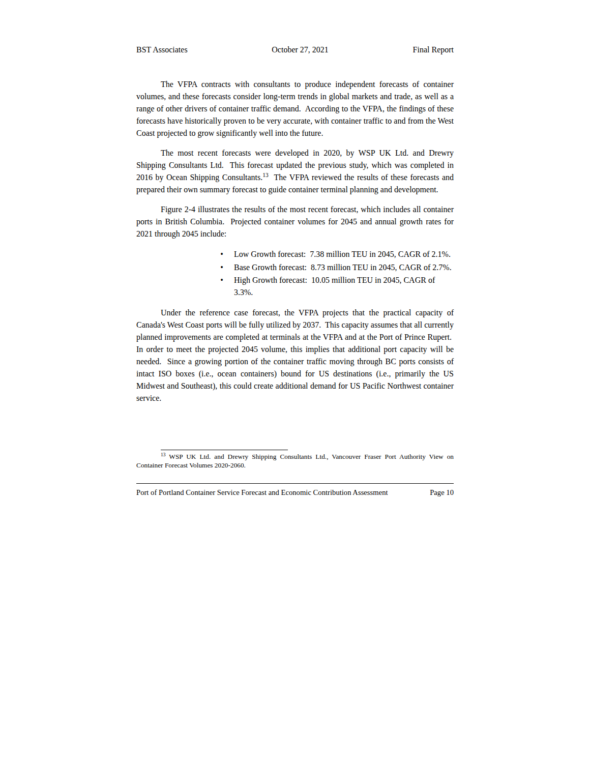BST Associates
October 27, 2021
Final Report
The VFPA contracts with consultants to produce independent forecasts of container volumes, and these forecasts consider long-term trends in global markets and trade, as well as a range of other drivers of container traffic demand. According to the VFPA, the findings of these forecasts have historically proven to be very accurate, with container traffic to and from the West Coast projected to grow significantly well into the future.
The most recent forecasts were developed in 2020, by WSP UK Ltd. and Drewry Shipping Consultants Ltd. This forecast updated the previous study, which was completed in 2016 by Ocean Shipping Consultants.13 The VFPA reviewed the results of these forecasts and prepared their own summary forecast to guide container terminal planning and development.
Figure 2-4 illustrates the results of the most recent forecast, which includes all container ports in British Columbia. Projected container volumes for 2045 and annual growth rates for 2021 through 2045 include:
Low Growth forecast: 7.38 million TEU in 2045, CAGR of 2.1%.
Base Growth forecast: 8.73 million TEU in 2045, CAGR of 2.7%.
High Growth forecast: 10.05 million TEU in 2045, CAGR of 3.3%.
Under the reference case forecast, the VFPA projects that the practical capacity of Canada's West Coast ports will be fully utilized by 2037. This capacity assumes that all currently planned improvements are completed at terminals at the VFPA and at the Port of Prince Rupert. In order to meet the projected 2045 volume, this implies that additional port capacity will be needed. Since a growing portion of the container traffic moving through BC ports consists of intact ISO boxes (i.e., ocean containers) bound for US destinations (i.e., primarily the US Midwest and Southeast), this could create additional demand for US Pacific Northwest container service.
13 WSP UK Ltd. and Drewry Shipping Consultants Ltd., Vancouver Fraser Port Authority View on Container Forecast Volumes 2020-2060.
Port of Portland Container Service Forecast and Economic Contribution Assessment
Page 10